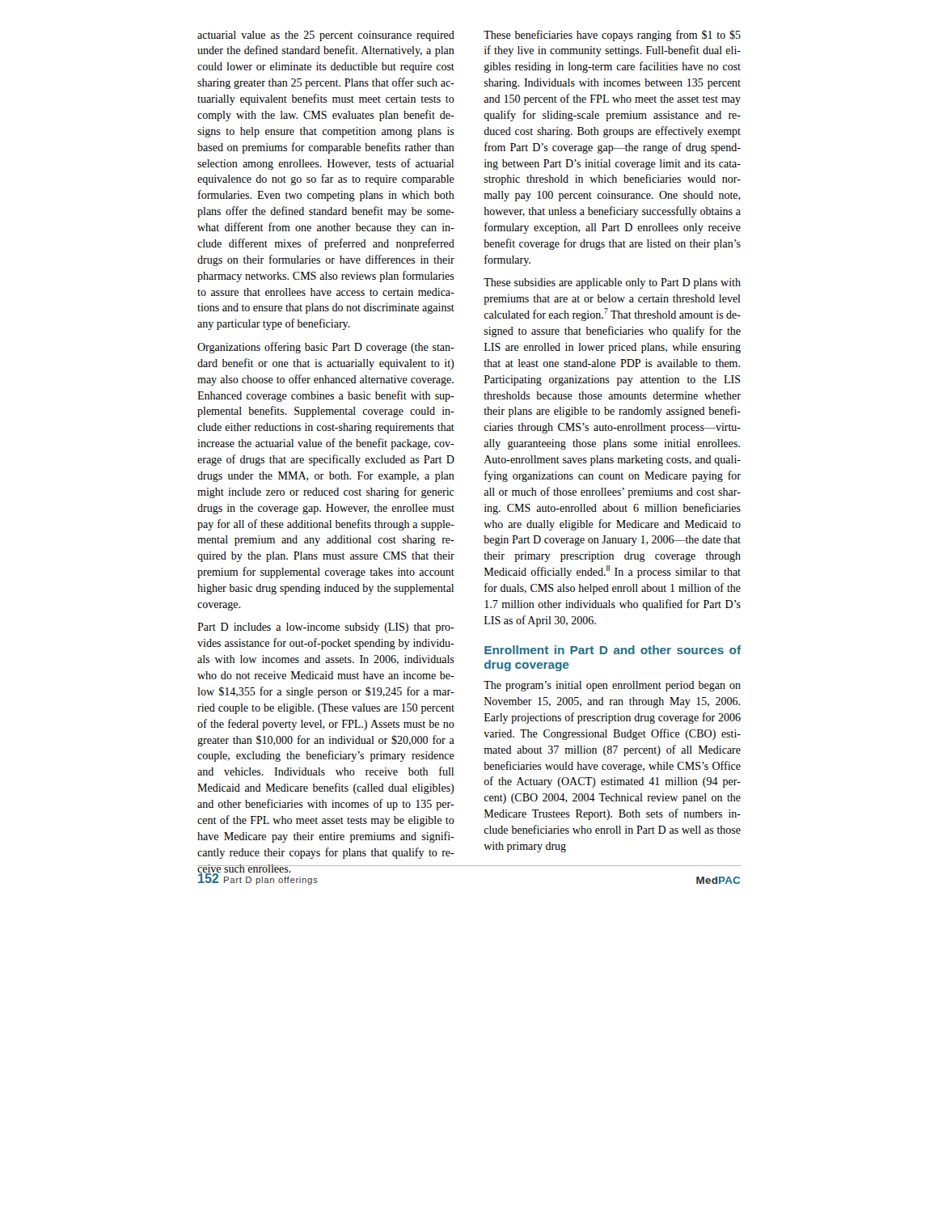actuarial value as the 25 percent coinsurance required under the defined standard benefit. Alternatively, a plan could lower or eliminate its deductible but require cost sharing greater than 25 percent. Plans that offer such actuarially equivalent benefits must meet certain tests to comply with the law. CMS evaluates plan benefit designs to help ensure that competition among plans is based on premiums for comparable benefits rather than selection among enrollees. However, tests of actuarial equivalence do not go so far as to require comparable formularies. Even two competing plans in which both plans offer the defined standard benefit may be somewhat different from one another because they can include different mixes of preferred and nonpreferred drugs on their formularies or have differences in their pharmacy networks. CMS also reviews plan formularies to assure that enrollees have access to certain medications and to ensure that plans do not discriminate against any particular type of beneficiary.
Organizations offering basic Part D coverage (the standard benefit or one that is actuarially equivalent to it) may also choose to offer enhanced alternative coverage. Enhanced coverage combines a basic benefit with supplemental benefits. Supplemental coverage could include either reductions in cost-sharing requirements that increase the actuarial value of the benefit package, coverage of drugs that are specifically excluded as Part D drugs under the MMA, or both. For example, a plan might include zero or reduced cost sharing for generic drugs in the coverage gap. However, the enrollee must pay for all of these additional benefits through a supplemental premium and any additional cost sharing required by the plan. Plans must assure CMS that their premium for supplemental coverage takes into account higher basic drug spending induced by the supplemental coverage.
Part D includes a low-income subsidy (LIS) that provides assistance for out-of-pocket spending by individuals with low incomes and assets. In 2006, individuals who do not receive Medicaid must have an income below $14,355 for a single person or $19,245 for a married couple to be eligible. (These values are 150 percent of the federal poverty level, or FPL.) Assets must be no greater than $10,000 for an individual or $20,000 for a couple, excluding the beneficiary’s primary residence and vehicles. Individuals who receive both full Medicaid and Medicare benefits (called dual eligibles) and other beneficiaries with incomes of up to 135 percent of the FPL who meet asset tests may be eligible to have Medicare pay their entire premiums and significantly reduce their copays for plans that qualify to receive such enrollees.
These beneficiaries have copays ranging from $1 to $5 if they live in community settings. Full-benefit dual eligibles residing in long-term care facilities have no cost sharing. Individuals with incomes between 135 percent and 150 percent of the FPL who meet the asset test may qualify for sliding-scale premium assistance and reduced cost sharing. Both groups are effectively exempt from Part D’s coverage gap—the range of drug spending between Part D’s initial coverage limit and its catastrophic threshold in which beneficiaries would normally pay 100 percent coinsurance. One should note, however, that unless a beneficiary successfully obtains a formulary exception, all Part D enrollees only receive benefit coverage for drugs that are listed on their plan’s formulary.
These subsidies are applicable only to Part D plans with premiums that are at or below a certain threshold level calculated for each region.7 That threshold amount is designed to assure that beneficiaries who qualify for the LIS are enrolled in lower priced plans, while ensuring that at least one stand-alone PDP is available to them. Participating organizations pay attention to the LIS thresholds because those amounts determine whether their plans are eligible to be randomly assigned beneficiaries through CMS’s auto-enrollment process—virtually guaranteeing those plans some initial enrollees. Auto-enrollment saves plans marketing costs, and qualifying organizations can count on Medicare paying for all or much of those enrollees’ premiums and cost sharing. CMS auto-enrolled about 6 million beneficiaries who are dually eligible for Medicare and Medicaid to begin Part D coverage on January 1, 2006—the date that their primary prescription drug coverage through Medicaid officially ended.8 In a process similar to that for duals, CMS also helped enroll about 1 million of the 1.7 million other individuals who qualified for Part D’s LIS as of April 30, 2006.
Enrollment in Part D and other sources of drug coverage
The program’s initial open enrollment period began on November 15, 2005, and ran through May 15, 2006. Early projections of prescription drug coverage for 2006 varied. The Congressional Budget Office (CBO) estimated about 37 million (87 percent) of all Medicare beneficiaries would have coverage, while CMS’s Office of the Actuary (OACT) estimated 41 million (94 percent) (CBO 2004, 2004 Technical review panel on the Medicare Trustees Report). Both sets of numbers include beneficiaries who enroll in Part D as well as those with primary drug
152 Part D plan offerings
Med PAC